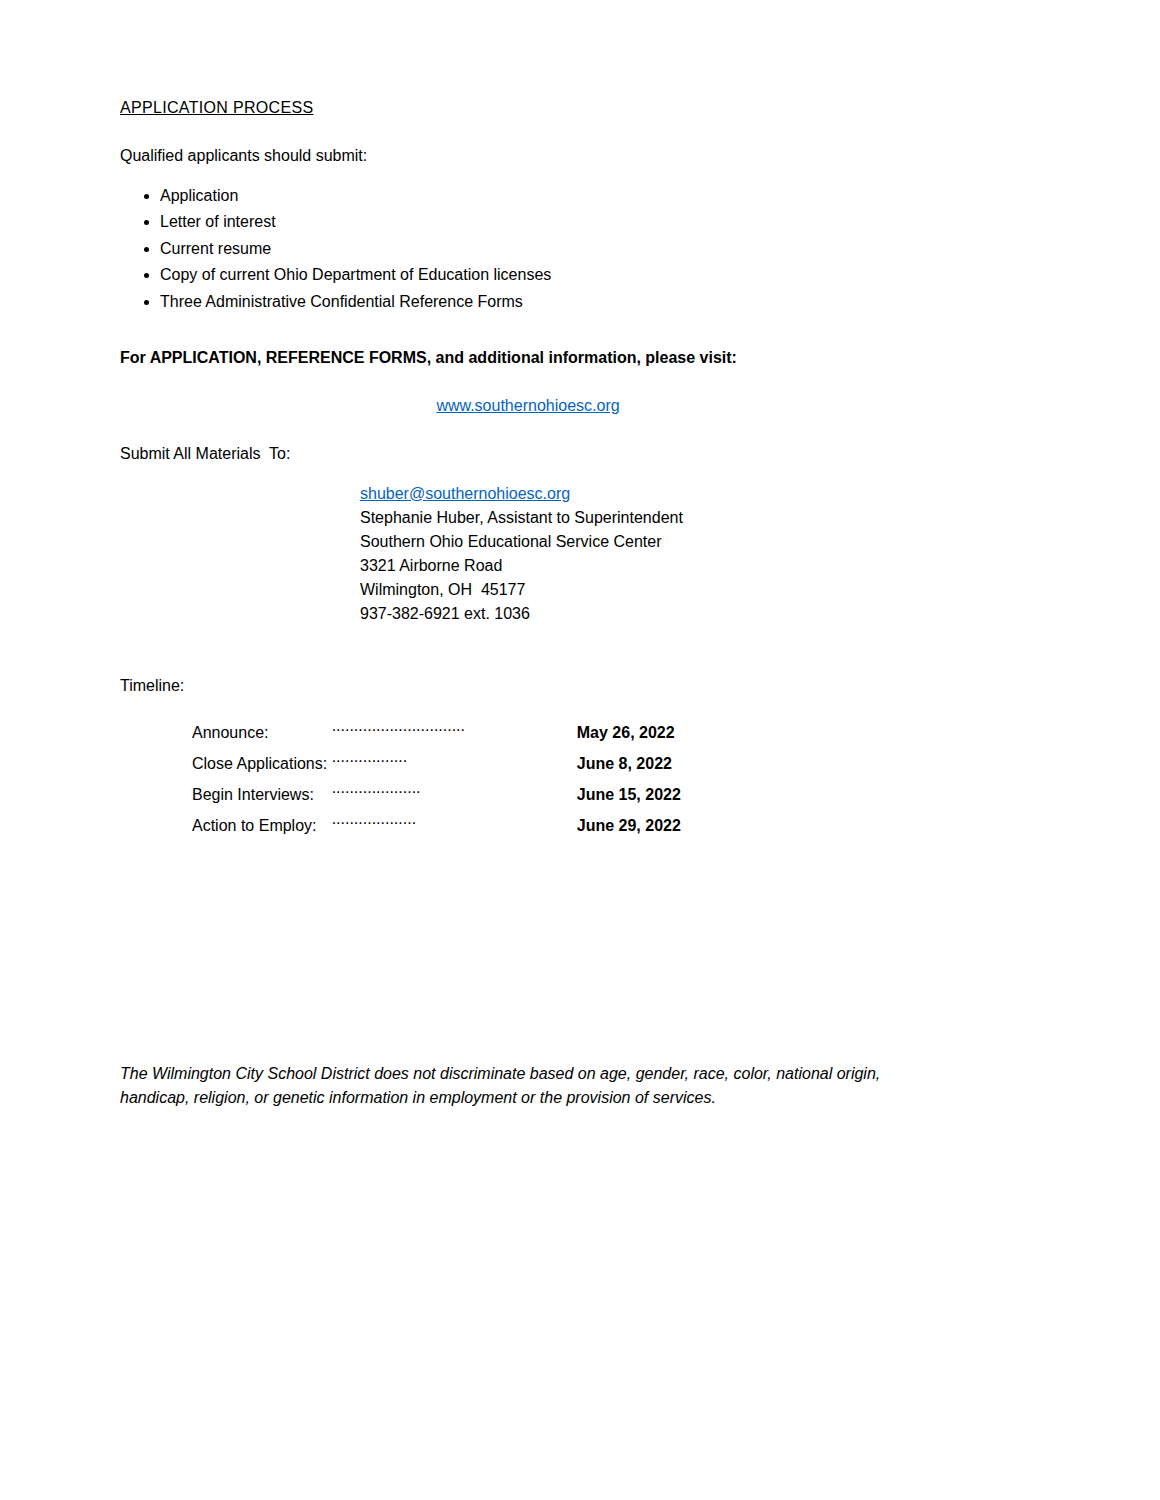APPLICATION PROCESS
Qualified applicants should submit:
Application
Letter of interest
Current resume
Copy of current Ohio Department of Education licenses
Three Administrative Confidential Reference Forms
For APPLICATION, REFERENCE FORMS, and additional information, please visit:
www.southernohioesc.org
Submit All Materials To:
shuber@southernohioesc.org
Stephanie Huber, Assistant to Superintendent
Southern Ohio Educational Service Center
3321 Airborne Road
Wilmington, OH 45177
937-382-6921 ext. 1036
Timeline:
| Announce: | .............................. | May 26, 2022 |
| Close Applications: | ................. | June 8, 2022 |
| Begin Interviews: | .................... | June 15, 2022 |
| Action to Employ: | ................... | June 29, 2022 |
The Wilmington City School District does not discriminate based on age, gender, race, color, national origin, handicap, religion, or genetic information in employment or the provision of services.